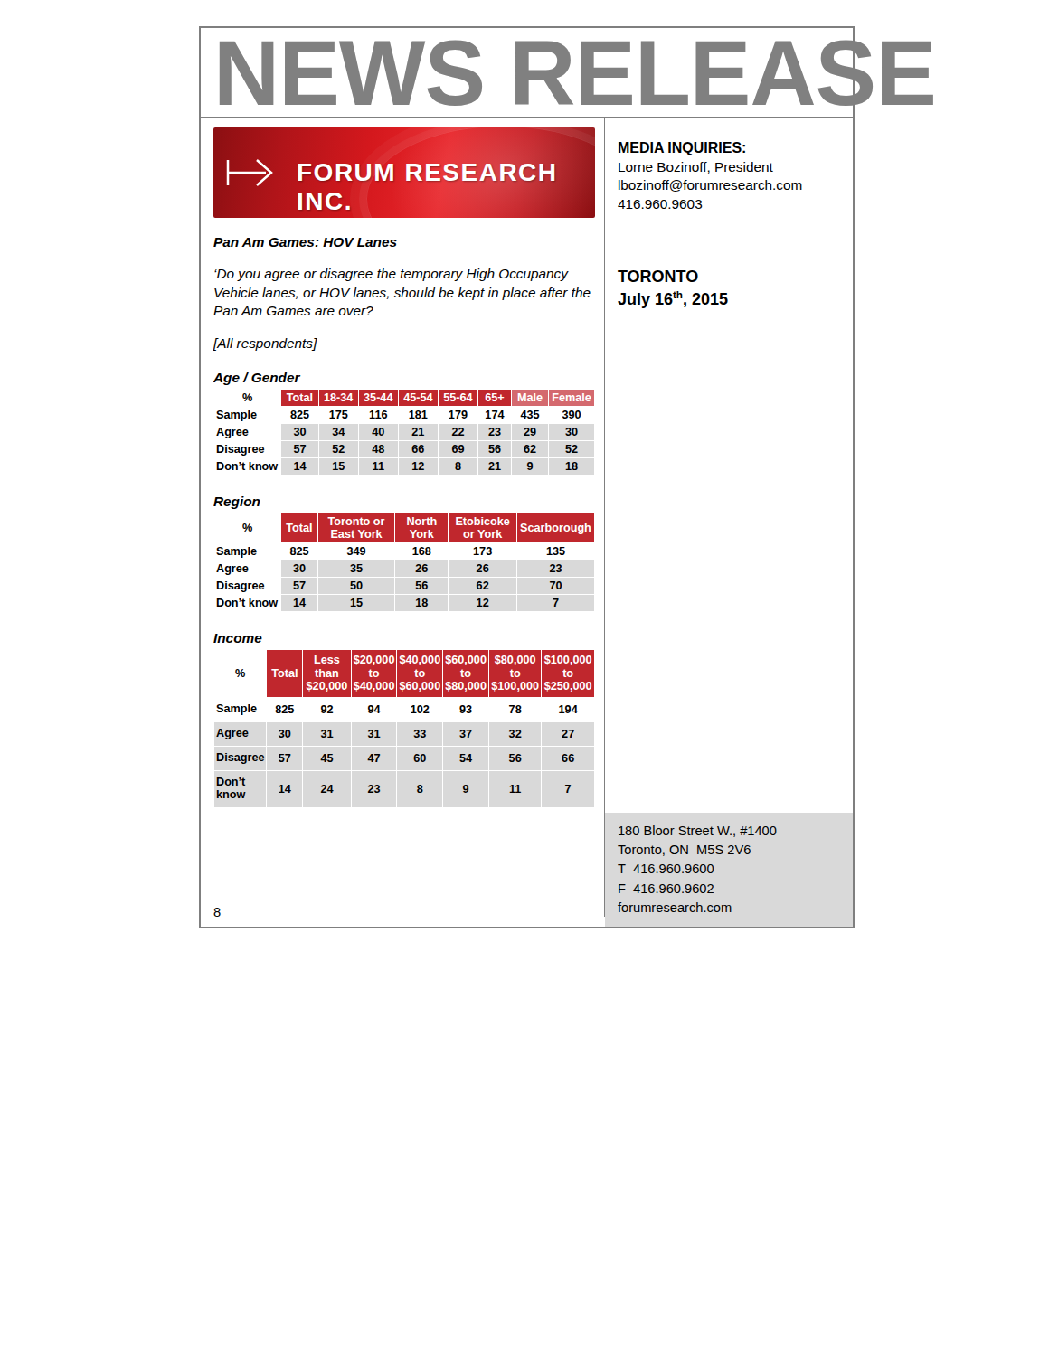NEWS RELEASE
FORUM RESEARCH INC.
Pan Am Games: HOV Lanes
‘Do you agree or disagree the temporary High Occupancy Vehicle lanes, or HOV lanes, should be kept in place after the Pan Am Games are over?
[All respondents]
Age / Gender
| % | Total | 18-34 | 35-44 | 45-54 | 55-64 | 65+ | Male | Female |
| --- | --- | --- | --- | --- | --- | --- | --- | --- |
| Sample | 825 | 175 | 116 | 181 | 179 | 174 | 435 | 390 |
| Agree | 30 | 34 | 40 | 21 | 22 | 23 | 29 | 30 |
| Disagree | 57 | 52 | 48 | 66 | 69 | 56 | 62 | 52 |
| Don’t know | 14 | 15 | 11 | 12 | 8 | 21 | 9 | 18 |
Region
| % | Total | Toronto or East York | North York | Etobicoke or York | Scarborough |
| --- | --- | --- | --- | --- | --- |
| Sample | 825 | 349 | 168 | 173 | 135 |
| Agree | 30 | 35 | 26 | 26 | 23 |
| Disagree | 57 | 50 | 56 | 62 | 70 |
| Don’t know | 14 | 15 | 18 | 12 | 7 |
Income
| % | Total | Less than $20,000 | $20,000 to $40,000 | $40,000 to $60,000 | $60,000 to $80,000 | $80,000 to $100,000 | $100,000 to $250,000 |
| --- | --- | --- | --- | --- | --- | --- | --- |
| Sample | 825 | 92 | 94 | 102 | 93 | 78 | 194 |
| Agree | 30 | 31 | 31 | 33 | 37 | 32 | 27 |
| Disagree | 57 | 45 | 47 | 60 | 54 | 56 | 66 |
| Don’t know | 14 | 24 | 23 | 8 | 9 | 11 | 7 |
MEDIA INQUIRIES:
Lorne Bozinoff, President
lbozinoff@forumresearch.com
416.960.9603
TORONTO
July 16th, 2015
180 Bloor Street W., #1400
Toronto, ON M5S 2V6
T 416.960.9600
F 416.960.9602
forumresearch.com
8